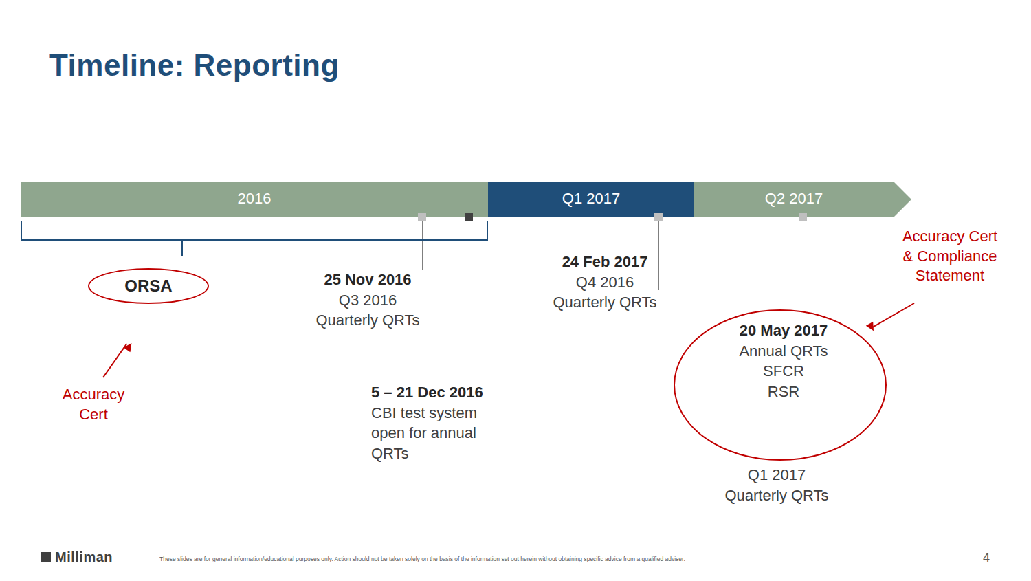Timeline: Reporting
2016
Q1 2017
Q2 2017
ORSA
25 Nov 2016
Q3 2016
Quarterly QRTs
5 – 21 Dec 2016
CBI test system
open for annual
QRTs
24 Feb 2017
Q4 2016
Quarterly QRTs
20 May 2017
Annual QRTs
SFCR
RSR
Q1 2017
Quarterly QRTs
Accuracy
Cert
Accuracy Cert
& Compliance
Statement
Milliman
These slides are for general information/educational purposes only. Action should not be taken solely on the basis of the information set out herein without obtaining specific advice from a qualified adviser.
4